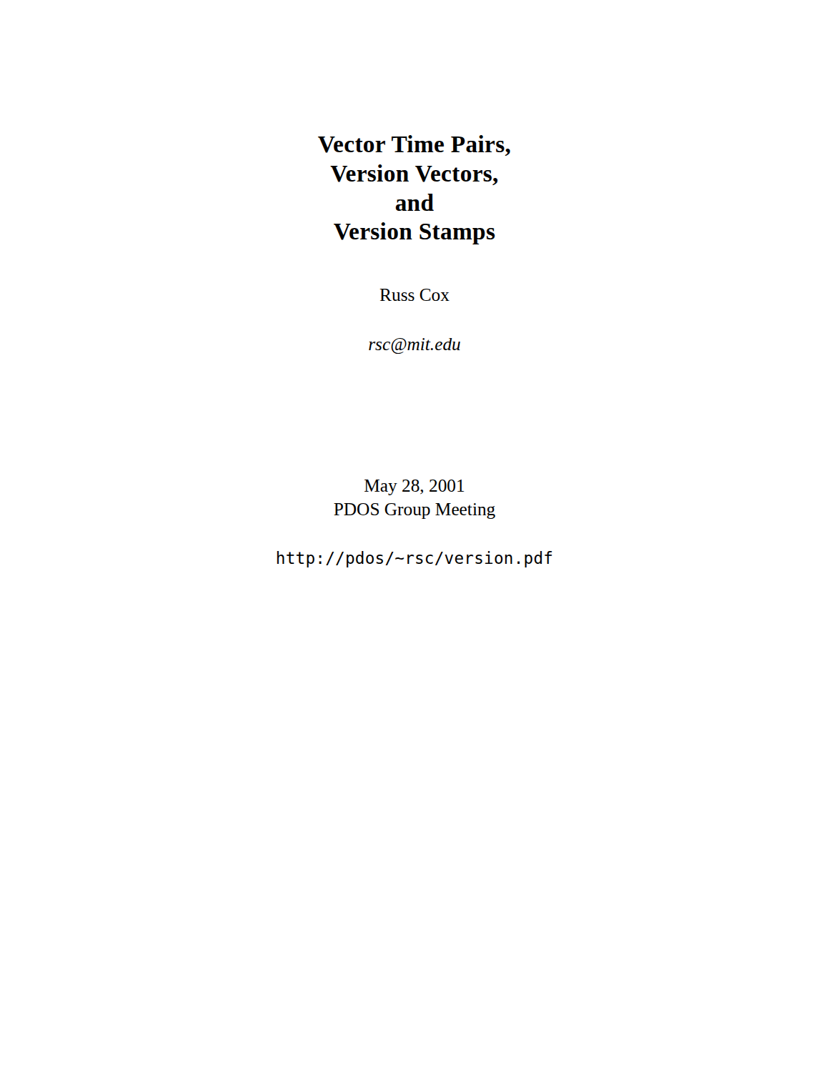Vector Time Pairs,
Version Vectors,
and
Version Stamps
Russ Cox
rsc@mit.edu
May 28, 2001
PDOS Group Meeting
http://pdos/~rsc/version.pdf